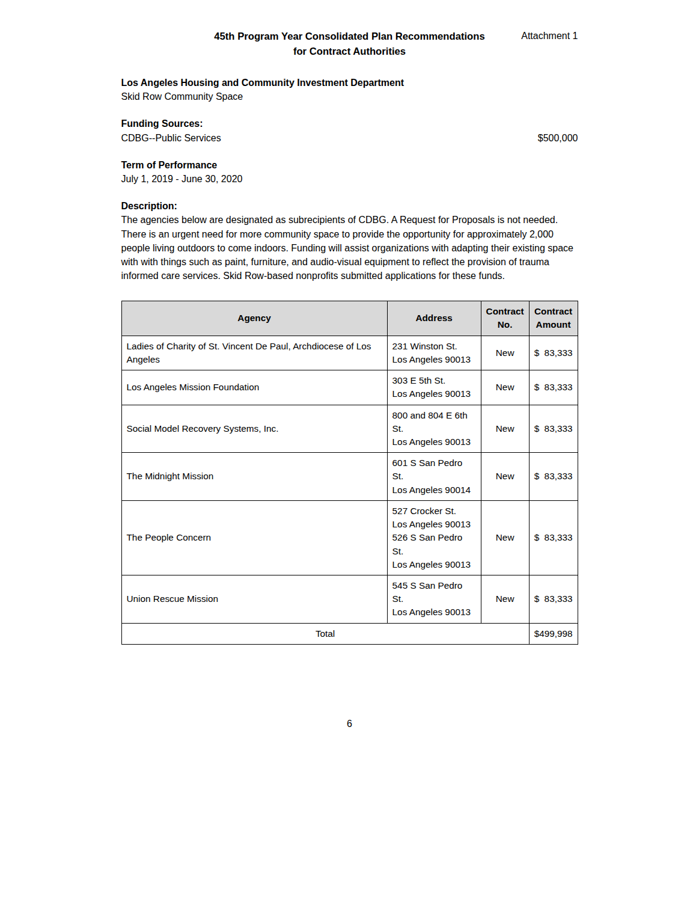Attachment 1
45th Program Year Consolidated Plan Recommendations
for Contract Authorities
Los Angeles Housing and Community Investment Department
Skid Row Community Space
Funding Sources:
CDBG--Public Services $500,000
Term of Performance
July 1, 2019 - June 30, 2020
Description:
The agencies below are designated as subrecipients of CDBG. A Request for Proposals is not needed.
There is an urgent need for more community space to provide the opportunity for approximately 2,000 people living outdoors to come indoors. Funding will assist organizations with adapting their existing space with with things such as paint, furniture, and audio-visual equipment to reflect the provision of trauma informed care services. Skid Row-based nonprofits submitted applications for these funds.
| Agency | Address | Contract No. | Contract Amount |
| --- | --- | --- | --- |
| Ladies of Charity of St. Vincent De Paul, Archdiocese of Los Angeles | 231 Winston St. Los Angeles 90013 | New | $ 83,333 |
| Los Angeles Mission Foundation | 303 E 5th St. Los Angeles 90013 | New | $ 83,333 |
| Social Model Recovery Systems, Inc. | 800 and 804 E 6th St. Los Angeles 90013 | New | $ 83,333 |
| The Midnight Mission | 601 S San Pedro St. Los Angeles 90014 | New | $ 83,333 |
| The People Concern | 527 Crocker St. Los Angeles 90013 526 S San Pedro St. Los Angeles 90013 | New | $ 83,333 |
| Union Rescue Mission | 545 S San Pedro St. Los Angeles 90013 | New | $ 83,333 |
| Total | $ 499,998 |
6